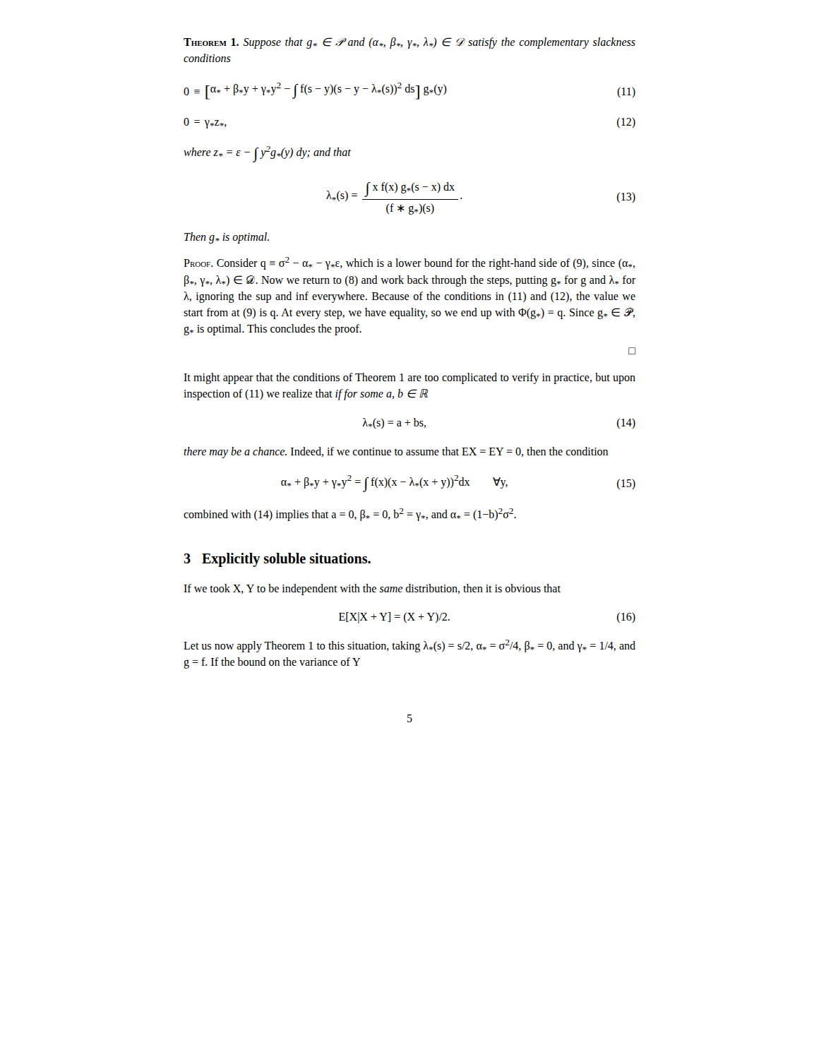Theorem 1. Suppose that g* ∈ 𝒫 and (α*, β*, γ*, λ*) ∈ 𝒟 satisfy the complementary slackness conditions
0
≡
[α* + β*y + γ*y2 − ∫ f(s − y)(s − y − λ*(s))2 ds] g*(y)
(11)
0
=
γ*z*,
(12)
where z* = ε − ∫ y2g*(y) dy; and that
λ*(s) = ∫ x f(x) g*(s − x) dx(f ∗ g*)(s).
(13)
Then g* is optimal.
Proof. Consider q ≡ σ2 − α* − γ*ε, which is a lower bound for the right-hand side of (9), since (α*, β*, γ*, λ*) ∈ 𝒟. Now we return to (8) and work back through the steps, putting g* for g and λ* for λ, ignoring the sup and inf everywhere. Because of the conditions in (11) and (12), the value we start from at (9) is q. At every step, we have equality, so we end up with Φ(g*) = q. Since g* ∈ 𝒫, g* is optimal. This concludes the proof.
□
It might appear that the conditions of Theorem 1 are too complicated to verify in practice, but upon inspection of (11) we realize that if for some a, b ∈ ℝ
λ*(s) = a + bs,
(14)
there may be a chance. Indeed, if we continue to assume that EX = EY = 0, then the condition
α* + β*y + γ*y2 = ∫ f(x)(x − λ*(x + y))2dx ∀y,
(15)
combined with (14) implies that a = 0, β* = 0, b2 = γ*, and α* = (1−b)2σ2.
3 Explicitly soluble situations.
If we took X, Y to be independent with the same distribution, then it is obvious that
E[X|X + Y] = (X + Y)/2.
(16)
Let us now apply Theorem 1 to this situation, taking λ*(s) = s/2, α* = σ2/4, β* = 0, and γ* = 1/4, and g = f. If the bound on the variance of Y
5